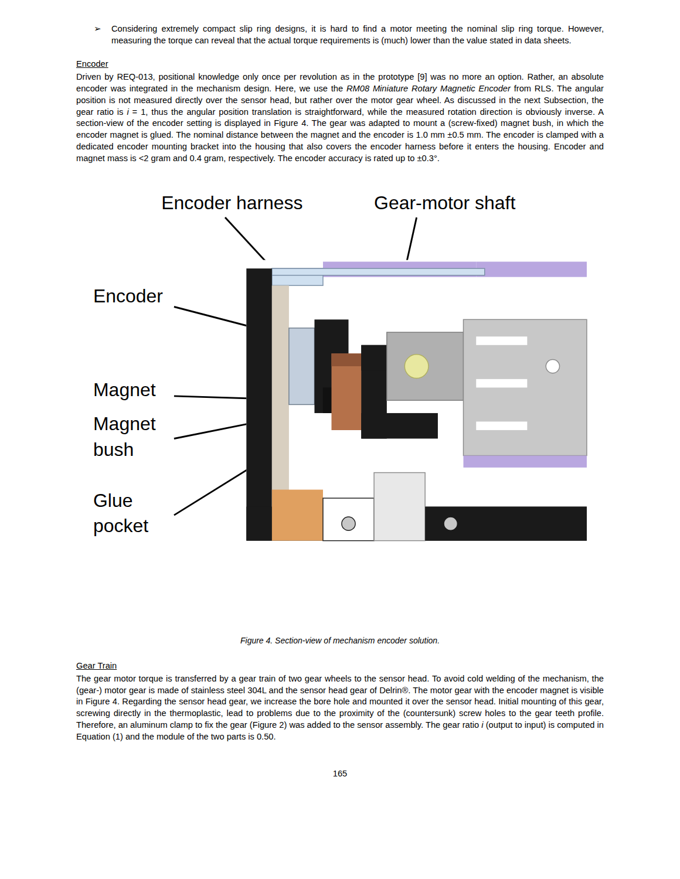➢
Considering extremely compact slip ring designs, it is hard to find a motor meeting the nominal slip ring torque. However, measuring the torque can reveal that the actual torque requirements is (much) lower than the value stated in data sheets.
Encoder
Driven by REQ-013, positional knowledge only once per revolution as in the prototype [9] was no more an option. Rather, an absolute encoder was integrated in the mechanism design. Here, we use the RM08 Miniature Rotary Magnetic Encoder from RLS. The angular position is not measured directly over the sensor head, but rather over the motor gear wheel. As discussed in the next Subsection, the gear ratio is i = 1, thus the angular position translation is straightforward, while the measured rotation direction is obviously inverse. A section-view of the encoder setting is displayed in Figure 4. The gear was adapted to mount a (screw-fixed) magnet bush, in which the encoder magnet is glued. The nominal distance between the magnet and the encoder is 1.0 mm ±0.5 mm. The encoder is clamped with a dedicated encoder mounting bracket into the housing that also covers the encoder harness before it enters the housing. Encoder and magnet mass is <2 gram and 0.4 gram, respectively. The encoder accuracy is rated up to ±0.3°.
Encoder harness Gear-motor shaft Encoder Magnet Magnet bush Glue pocket Gear
Figure 4. Section-view of mechanism encoder solution.
Gear Train
The gear motor torque is transferred by a gear train of two gear wheels to the sensor head. To avoid cold welding of the mechanism, the (gear-) motor gear is made of stainless steel 304L and the sensor head gear of Delrin®. The motor gear with the encoder magnet is visible in Figure 4. Regarding the sensor head gear, we increase the bore hole and mounted it over the sensor head. Initial mounting of this gear, screwing directly in the thermoplastic, lead to problems due to the proximity of the (countersunk) screw holes to the gear teeth profile. Therefore, an aluminum clamp to fix the gear (Figure 2) was added to the sensor assembly. The gear ratio i (output to input) is computed in Equation (1) and the module of the two parts is 0.50.
165